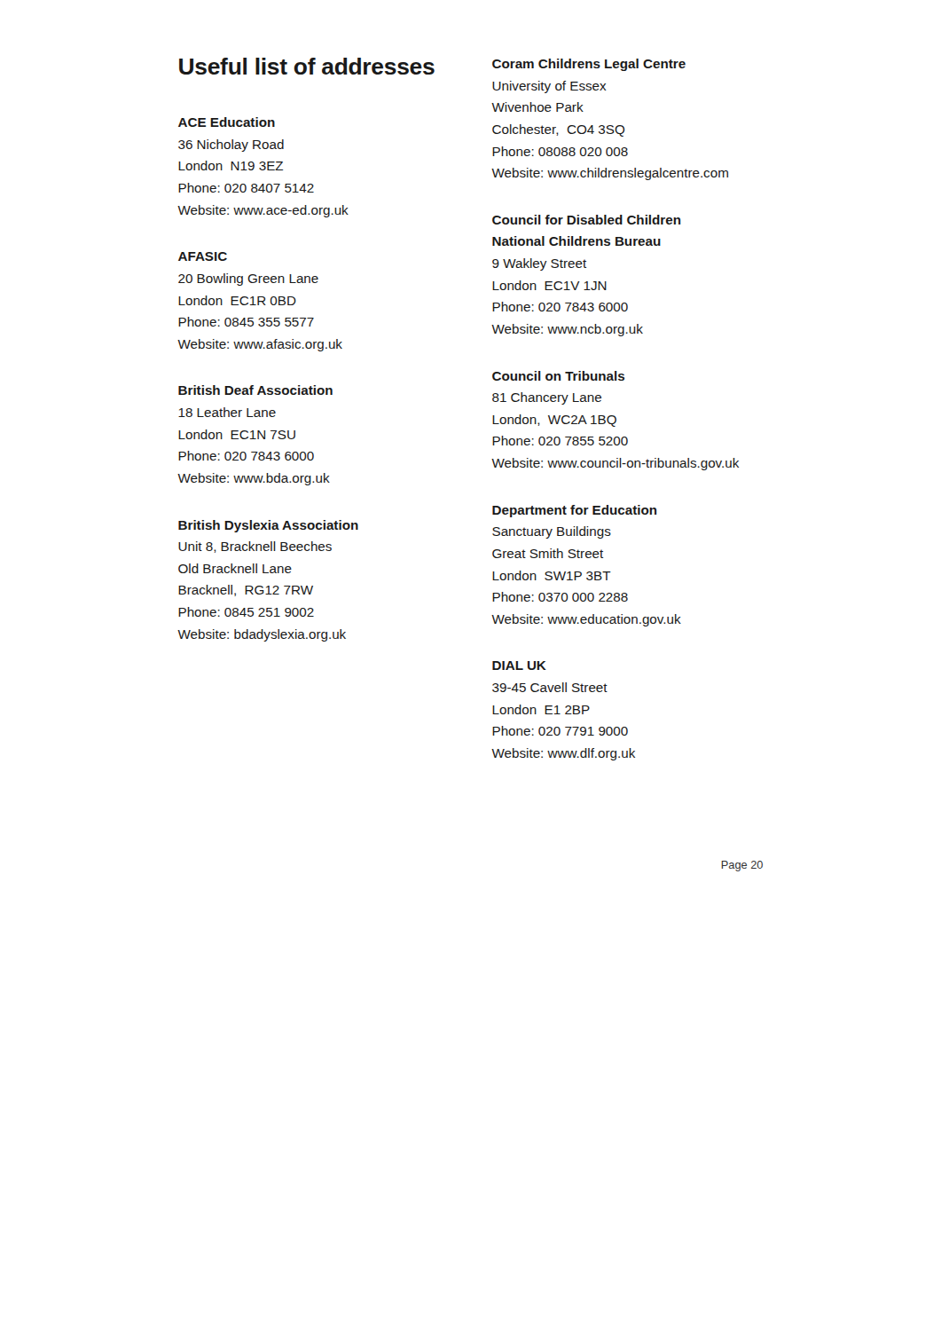Useful list of addresses
ACE Education 36 Nicholay Road London N19 3EZ Phone: 020 8407 5142 Website: www.ace-ed.org.uk
AFASIC 20 Bowling Green Lane London EC1R 0BD Phone: 0845 355 5577 Website: www.afasic.org.uk
British Deaf Association 18 Leather Lane London EC1N 7SU Phone: 020 7843 6000 Website: www.bda.org.uk
British Dyslexia Association Unit 8, Bracknell Beeches Old Bracknell Lane Bracknell, RG12 7RW Phone: 0845 251 9002 Website: bdadyslexia.org.uk
Coram Childrens Legal Centre University of Essex Wivenhoe Park Colchester, CO4 3SQ Phone: 08088 020 008 Website: www.childrenslegalcentre.com
Council for Disabled Children National Childrens Bureau 9 Wakley Street London EC1V 1JN Phone: 020 7843 6000 Website: www.ncb.org.uk
Council on Tribunals 81 Chancery Lane London, WC2A 1BQ Phone: 020 7855 5200 Website: www.council-on-tribunals.gov.uk
Department for Education Sanctuary Buildings Great Smith Street London SW1P 3BT Phone: 0370 000 2288 Website: www.education.gov.uk
DIAL UK 39-45 Cavell Street London E1 2BP Phone: 020 7791 9000 Website: www.dlf.org.uk
Page 20